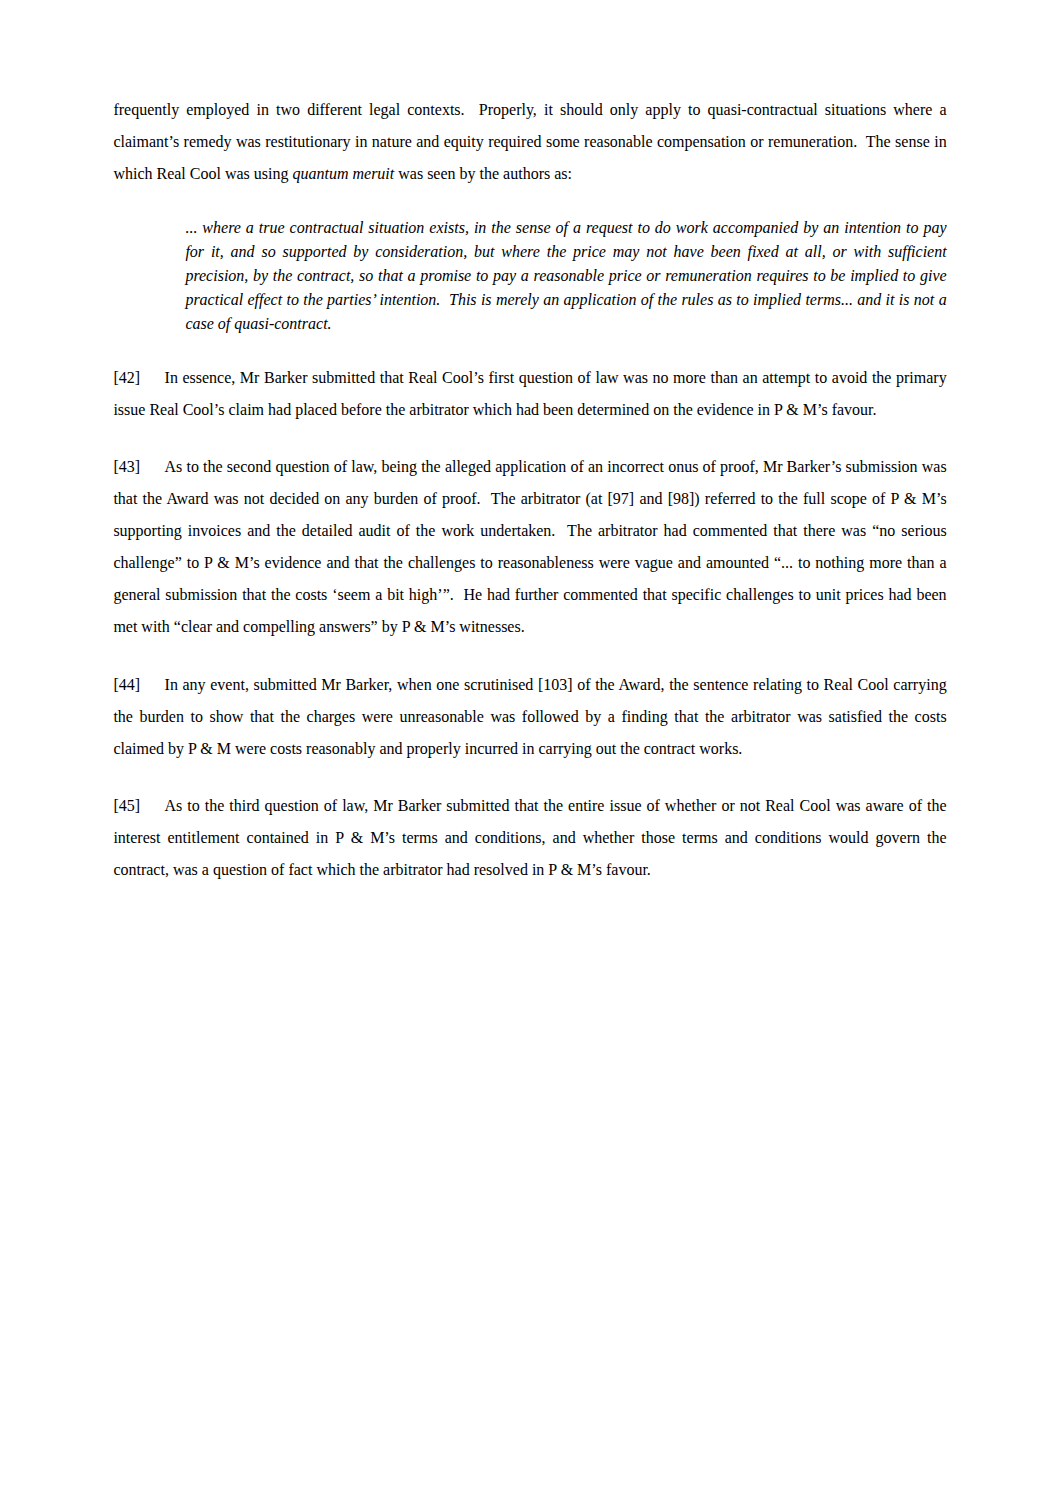frequently employed in two different legal contexts. Properly, it should only apply to quasi-contractual situations where a claimant’s remedy was restitutionary in nature and equity required some reasonable compensation or remuneration. The sense in which Real Cool was using quantum meruit was seen by the authors as:
... where a true contractual situation exists, in the sense of a request to do work accompanied by an intention to pay for it, and so supported by consideration, but where the price may not have been fixed at all, or with sufficient precision, by the contract, so that a promise to pay a reasonable price or remuneration requires to be implied to give practical effect to the parties’ intention. This is merely an application of the rules as to implied terms... and it is not a case of quasi-contract.
[42] In essence, Mr Barker submitted that Real Cool’s first question of law was no more than an attempt to avoid the primary issue Real Cool’s claim had placed before the arbitrator which had been determined on the evidence in P & M’s favour.
[43] As to the second question of law, being the alleged application of an incorrect onus of proof, Mr Barker’s submission was that the Award was not decided on any burden of proof. The arbitrator (at [97] and [98]) referred to the full scope of P & M’s supporting invoices and the detailed audit of the work undertaken. The arbitrator had commented that there was “no serious challenge” to P & M’s evidence and that the challenges to reasonableness were vague and amounted “... to nothing more than a general submission that the costs ‘seem a bit high’”. He had further commented that specific challenges to unit prices had been met with “clear and compelling answers” by P & M’s witnesses.
[44] In any event, submitted Mr Barker, when one scrutinised [103] of the Award, the sentence relating to Real Cool carrying the burden to show that the charges were unreasonable was followed by a finding that the arbitrator was satisfied the costs claimed by P & M were costs reasonably and properly incurred in carrying out the contract works.
[45] As to the third question of law, Mr Barker submitted that the entire issue of whether or not Real Cool was aware of the interest entitlement contained in P & M’s terms and conditions, and whether those terms and conditions would govern the contract, was a question of fact which the arbitrator had resolved in P & M’s favour.